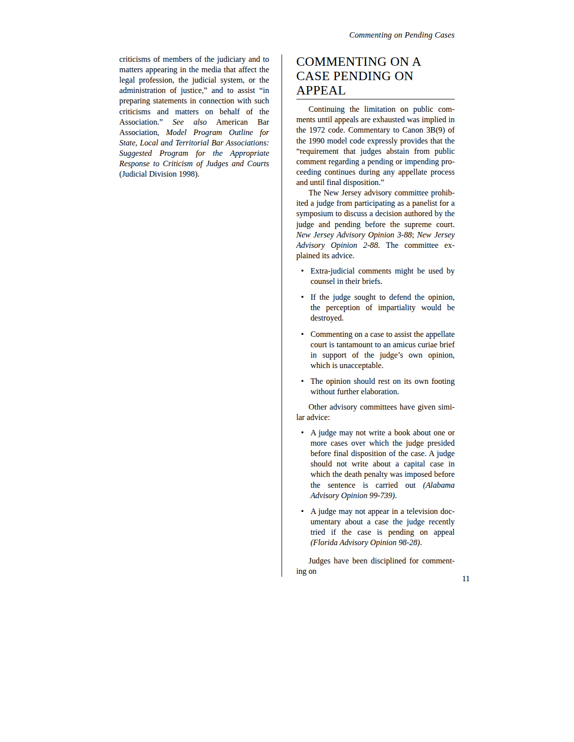Commenting on Pending Cases
criticisms of members of the judiciary and to matters appearing in the media that affect the legal profession, the judicial system, or the administration of justice,” and to assist “in preparing statements in connection with such criticisms and matters on behalf of the Association.” See also American Bar Association, Model Program Outline for State, Local and Territorial Bar Associations: Suggested Program for the Appropriate Response to Criticism of Judges and Courts (Judicial Division 1998).
Commenting on a Case Pending on Appeal
Continuing the limitation on public comments until appeals are exhausted was implied in the 1972 code. Commentary to Canon 3B(9) of the 1990 model code expressly provides that the “requirement that judges abstain from public comment regarding a pending or impending proceeding continues during any appellate process and until final disposition.”
The New Jersey advisory committee prohibited a judge from participating as a panelist for a symposium to discuss a decision authored by the judge and pending before the supreme court. New Jersey Advisory Opinion 3-88; New Jersey Advisory Opinion 2-88. The committee explained its advice.
Extra-judicial comments might be used by counsel in their briefs.
If the judge sought to defend the opinion, the perception of impartiality would be destroyed.
Commenting on a case to assist the appellate court is tantamount to an amicus curiae brief in support of the judge’s own opinion, which is unacceptable.
The opinion should rest on its own footing without further elaboration.
Other advisory committees have given similar advice:
A judge may not write a book about one or more cases over which the judge presided before final disposition of the case. A judge should not write about a capital case in which the death penalty was imposed before the sentence is carried out (Alabama Advisory Opinion 99-739).
A judge may not appear in a television documentary about a case the judge recently tried if the case is pending on appeal (Florida Advisory Opinion 98-28).
Judges have been disciplined for commenting on
11